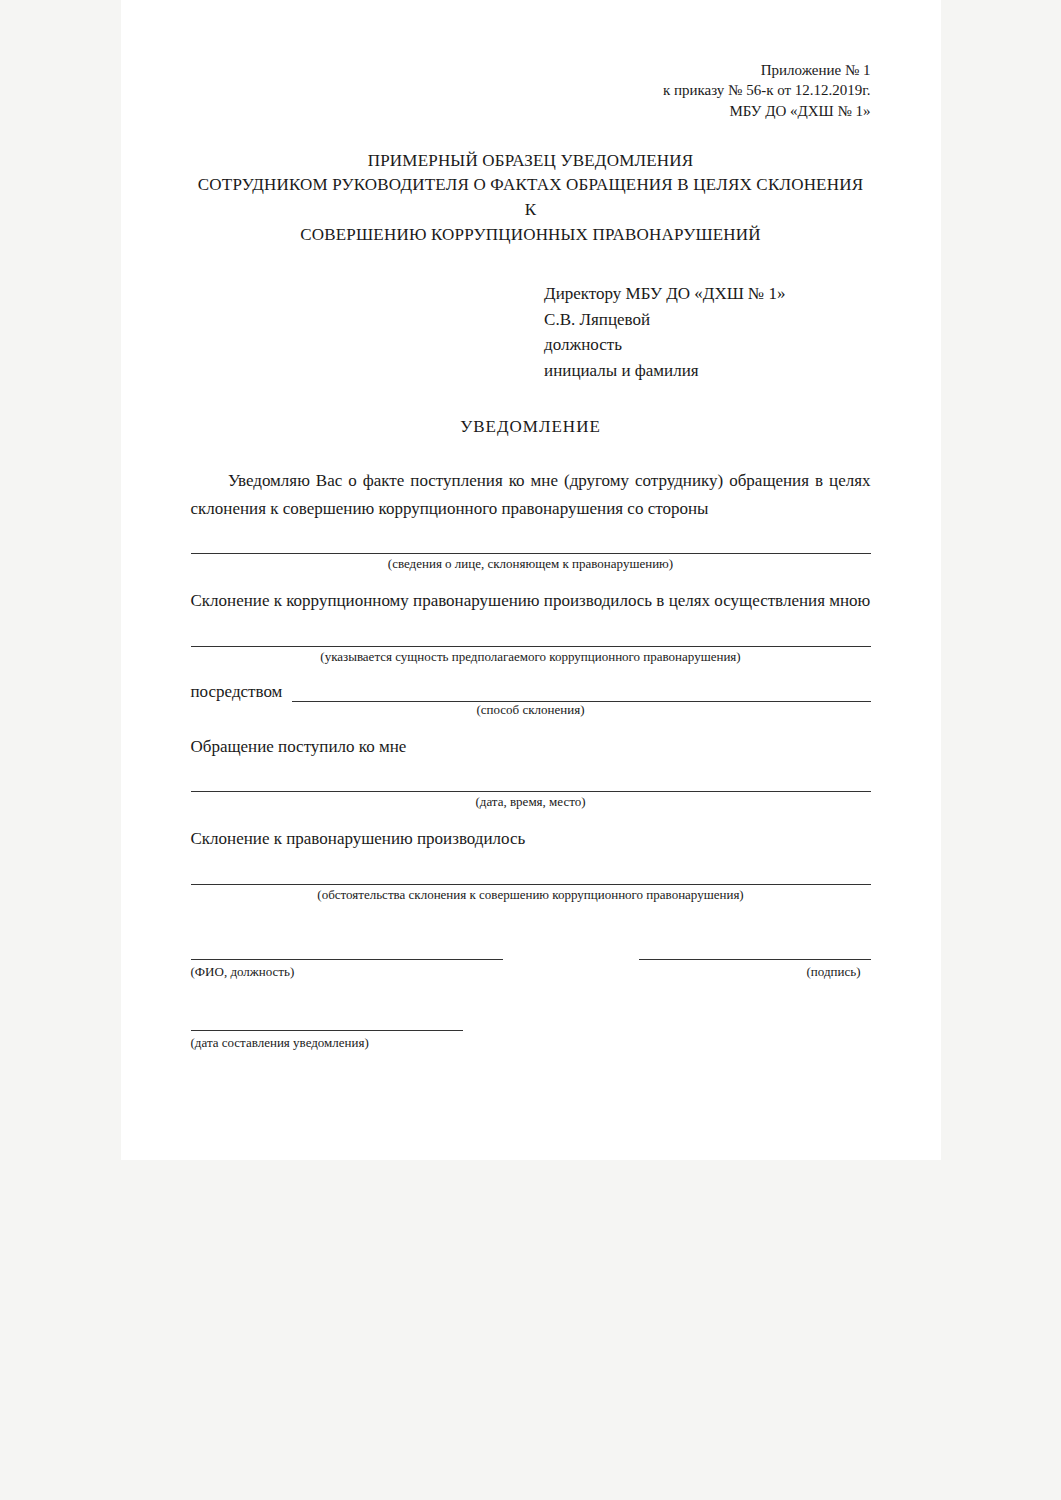Приложение № 1
к приказу № 56-к от 12.12.2019г.
МБУ ДО «ДХШ № 1»
Примерный образец уведомления
сотрудником руководителя о фактах обращения в целях склонения к
совершению коррупционных правонарушений
Директору МБУ ДО «ДХШ № 1»
С.В. Ляпцевой
должность
инициалы и фамилия
Уведомление
Уведомляю Вас о факте поступления ко мне (другому сотруднику) обращения в целях склонения к совершению коррупционного правонарушения со стороны
(сведения о лице, склоняющем к правонарушению)
Склонение к коррупционному правонарушению производилось в целях осуществления мною
(указывается сущность предполагаемого коррупционного правонарушения)
посредством
(способ склонения)
Обращение поступило ко мне
(дата, время, место)
Склонение к правонарушению производилось
(обстоятельства склонения к совершению коррупционного правонарушения)
(ФИО, должность)
(подпись)
(дата составления уведомления)